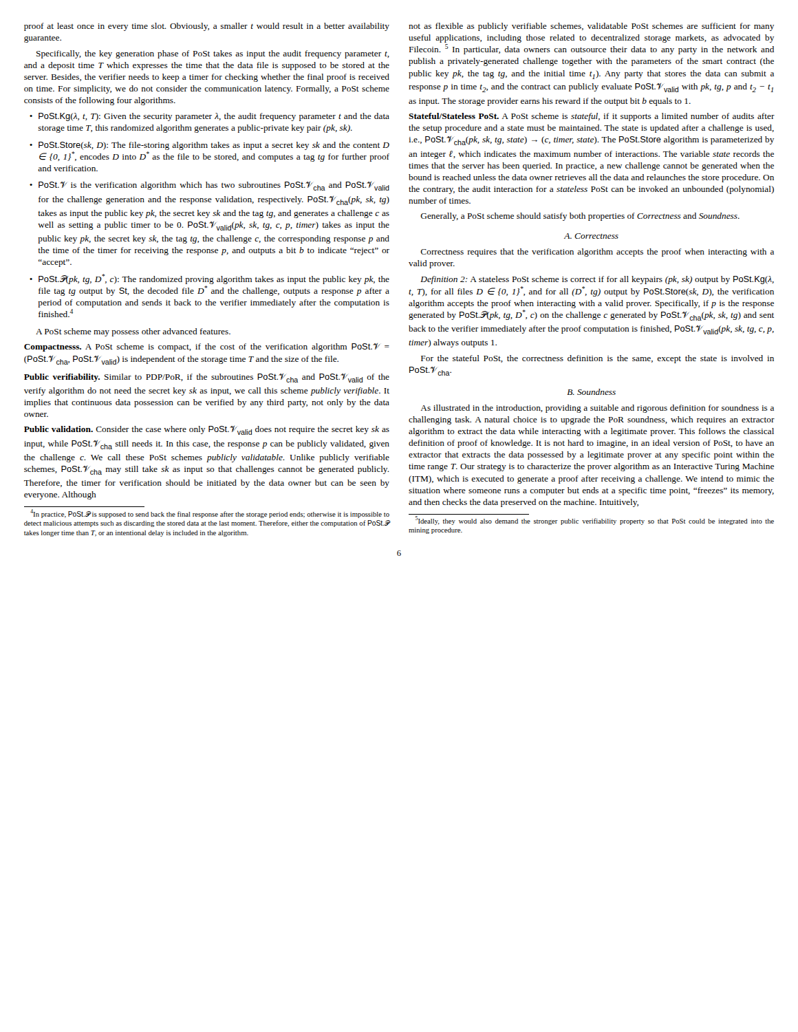proof at least once in every time slot. Obviously, a smaller t would result in a better availability guarantee.
Specifically, the key generation phase of PoSt takes as input the audit frequency parameter t, and a deposit time T which expresses the time that the data file is supposed to be stored at the server. Besides, the verifier needs to keep a timer for checking whether the final proof is received on time. For simplicity, we do not consider the communication latency. Formally, a PoSt scheme consists of the following four algorithms.
PoSt.Kg(λ, t, T): Given the security parameter λ, the audit frequency parameter t and the data storage time T, this randomized algorithm generates a public-private key pair (pk, sk).
PoSt.Store(sk, D): The file-storing algorithm takes as input a secret key sk and the content D ∈ {0, 1}*, encodes D into D* as the file to be stored, and computes a tag tg for further proof and verification.
PoSt.𝒱 is the verification algorithm which has two subroutines PoSt.𝒱cha and PoSt.𝒱valid for the challenge generation and the response validation, respectively. PoSt.𝒱cha(pk, sk, tg) takes as input the public key pk, the secret key sk and the tag tg, and generates a challenge c as well as setting a public timer to be 0. PoSt.𝒱valid(pk, sk, tg, c, p, timer) takes as input the public key pk, the secret key sk, the tag tg, the challenge c, the corresponding response p and the time of the timer for receiving the response p, and outputs a bit b to indicate “reject” or “accept”.
PoSt.𝒫(pk, tg, D*, c): The randomized proving algorithm takes as input the public key pk, the file tag tg output by St, the decoded file D* and the challenge, outputs a response p after a period of computation and sends it back to the verifier immediately after the computation is finished.4
A PoSt scheme may possess other advanced features.
Compactnesss. A PoSt scheme is compact, if the cost of the verification algorithm PoSt.𝒱 = (PoSt.𝒱cha, PoSt.𝒱valid) is independent of the storage time T and the size of the file.
Public verifiability. Similar to PDP/PoR, if the subroutines PoSt.𝒱cha and PoSt.𝒱valid of the verify algorithm do not need the secret key sk as input, we call this scheme publicly verifiable. It implies that continuous data possession can be verified by any third party, not only by the data owner.
Public validation. Consider the case where only PoSt.𝒱valid does not require the secret key sk as input, while PoSt.𝒱cha still needs it. In this case, the response p can be publicly validated, given the challenge c. We call these PoSt schemes publicly validatable. Unlike publicly verifiable schemes, PoSt.𝒱cha may still take sk as input so that challenges cannot be generated publicly. Therefore, the timer for verification should be initiated by the data owner but can be seen by everyone. Although
4In practice, PoSt.𝒫 is supposed to send back the final response after the storage period ends; otherwise it is impossible to detect malicious attempts such as discarding the stored data at the last moment. Therefore, either the computation of PoSt.𝒫 takes longer time than T, or an intentional delay is included in the algorithm.
not as flexible as publicly verifiable schemes, validatable PoSt schemes are sufficient for many useful applications, including those related to decentralized storage markets, as advocated by Filecoin. 5 In particular, data owners can outsource their data to any party in the network and publish a privately-generated challenge together with the parameters of the smart contract (the public key pk, the tag tg, and the initial time t1). Any party that stores the data can submit a response p in time t2, and the contract can publicly evaluate PoSt.𝒱valid with pk, tg, p and t2 − t1 as input. The storage provider earns his reward if the output bit b equals to 1.
Stateful/Stateless PoSt. A PoSt scheme is stateful, if it supports a limited number of audits after the setup procedure and a state must be maintained. The state is updated after a challenge is used, i.e., PoSt.𝒱cha(pk, sk, tg, state) → (c, timer, state). The PoSt.Store algorithm is parameterized by an integer ℓ, which indicates the maximum number of interactions. The variable state records the times that the server has been queried. In practice, a new challenge cannot be generated when the bound is reached unless the data owner retrieves all the data and relaunches the store procedure. On the contrary, the audit interaction for a stateless PoSt can be invoked an unbounded (polynomial) number of times.
Generally, a PoSt scheme should satisfy both properties of Correctness and Soundness.
A. Correctness
Correctness requires that the verification algorithm accepts the proof when interacting with a valid prover.
Definition 2: A stateless PoSt scheme is correct if for all keypairs (pk, sk) output by PoSt.Kg(λ, t, T), for all files D ∈ {0, 1}*, and for all (D*, tg) output by PoSt.Store(sk, D), the verification algorithm accepts the proof when interacting with a valid prover. Specifically, if p is the response generated by PoSt.𝒫(pk, tg, D*, c) on the challenge c generated by PoSt.𝒱cha(pk, sk, tg) and sent back to the verifier immediately after the proof computation is finished, PoSt.𝒱valid(pk, sk, tg, c, p, timer) always outputs 1.
For the stateful PoSt, the correctness definition is the same, except the state is involved in PoSt.𝒱cha.
B. Soundness
As illustrated in the introduction, providing a suitable and rigorous definition for soundness is a challenging task. A natural choice is to upgrade the PoR soundness, which requires an extractor algorithm to extract the data while interacting with a legitimate prover. This follows the classical definition of proof of knowledge. It is not hard to imagine, in an ideal version of PoSt, to have an extractor that extracts the data possessed by a legitimate prover at any specific point within the time range T. Our strategy is to characterize the prover algorithm as an Interactive Turing Machine (ITM), which is executed to generate a proof after receiving a challenge. We intend to mimic the situation where someone runs a computer but ends at a specific time point, “freezes” its memory, and then checks the data preserved on the machine. Intuitively,
5Ideally, they would also demand the stronger public verifiability property so that PoSt could be integrated into the mining procedure.
6